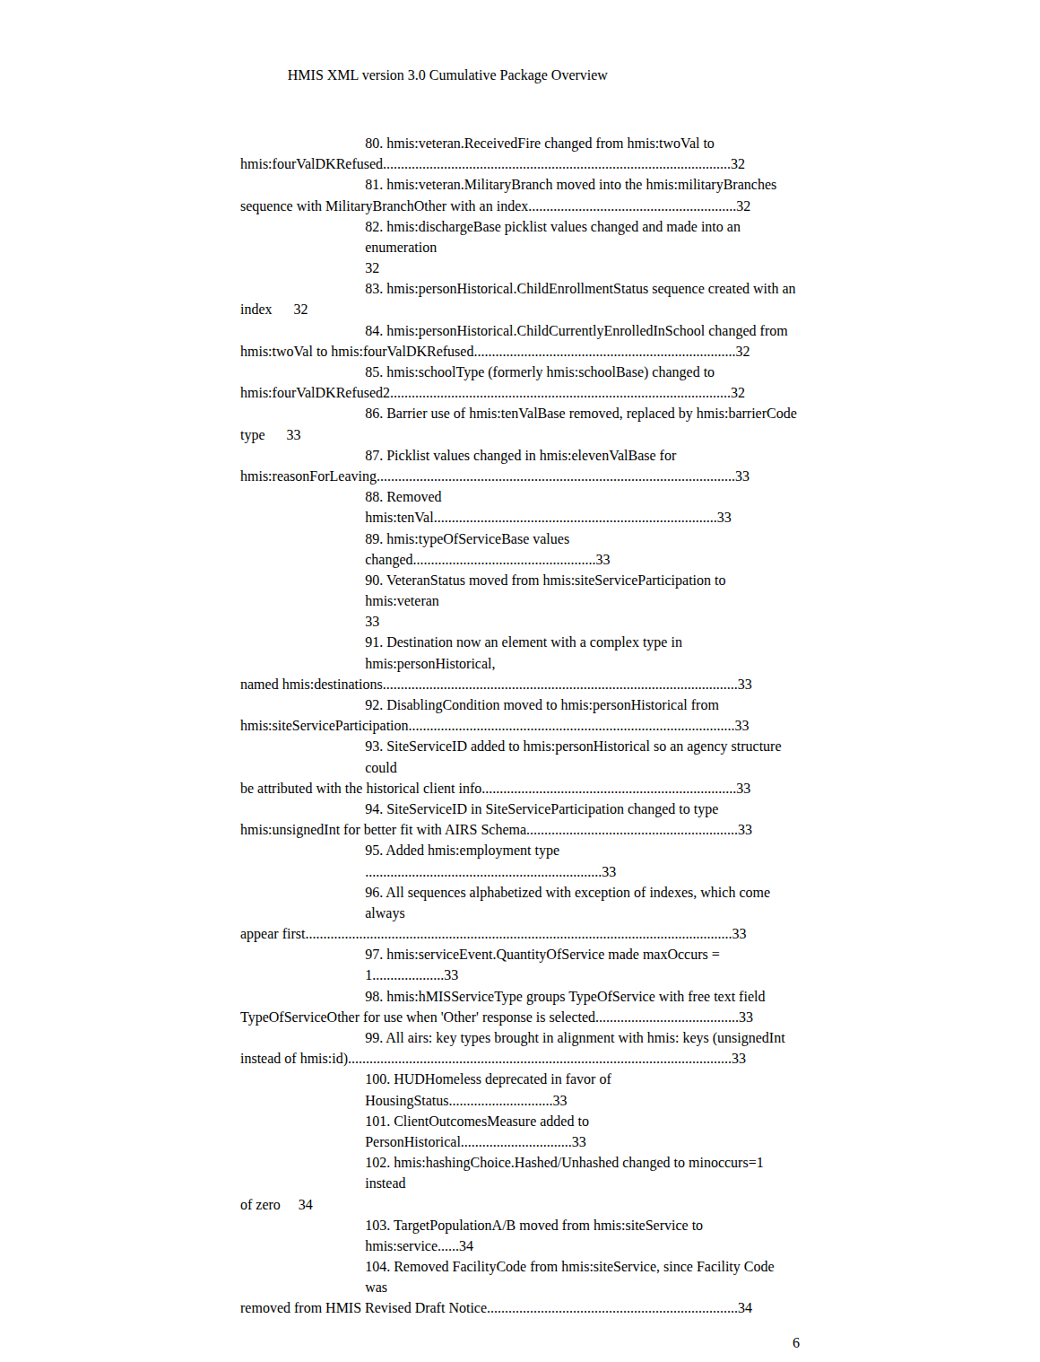HMIS XML version 3.0 Cumulative Package Overview
80. hmis:veteran.ReceivedFire changed from hmis:twoVal to hmis:fourValDKRefused.................................................................................................32
81. hmis:veteran.MilitaryBranch moved into the hmis:militaryBranches sequence with MilitaryBranchOther with an index..........................................................32
82. hmis:dischargeBase picklist values changed and made into an enumeration 32
83. hmis:personHistorical.ChildEnrollmentStatus sequence created with an index 32
84. hmis:personHistorical.ChildCurrentlyEnrolledInSchool changed from hmis:twoVal to hmis:fourValDKRefused.........................................................................32
85. hmis:schoolType (formerly hmis:schoolBase) changed to hmis:fourValDKRefused2...............................................................................................32
86. Barrier use of hmis:tenValBase removed, replaced by hmis:barrierCode type 33
87. Picklist values changed in hmis:elevenValBase for hmis:reasonForLeaving....................................................................................................33
88. Removed hmis:tenVal...............................................................................33
89. hmis:typeOfServiceBase values changed...................................................33
90. VeteranStatus moved from hmis:siteServiceParticipation to hmis:veteran 33
91. Destination now an element with a complex type in hmis:personHistorical, named hmis:destinations...................................................................................................33
92. DisablingCondition moved to hmis:personHistorical from hmis:siteServiceParticipation...........................................................................................33
93. SiteServiceID added to hmis:personHistorical so an agency structure could be attributed with the historical client info.......................................................................33
94. SiteServiceID in SiteServiceParticipation changed to type hmis:unsignedInt for better fit with AIRS Schema...........................................................33
95. Added hmis:employment type ..................................................................33
96. All sequences alphabetized with exception of indexes, which come always appear first.......................................................................................................................33
97. hmis:serviceEvent.QuantityOfService made maxOccurs = 1....................33
98. hmis:hMISServiceType groups TypeOfService with free text field TypeOfServiceOther for use when 'Other' response is selected........................................33
99. All airs: key types brought in alignment with hmis: keys (unsignedInt instead of hmis:id)...........................................................................................................33
100. HUDHomeless deprecated in favor of HousingStatus.............................33
101. ClientOutcomesMeasure added to PersonHistorical...............................33
102. hmis:hashingChoice.Hashed/Unhashed changed to minoccurs=1 instead of zero 34
103. TargetPopulationA/B moved from hmis:siteService to hmis:service......34
104. Removed FacilityCode from hmis:siteService, since Facility Code was removed from HMIS Revised Draft Notice......................................................................34
6